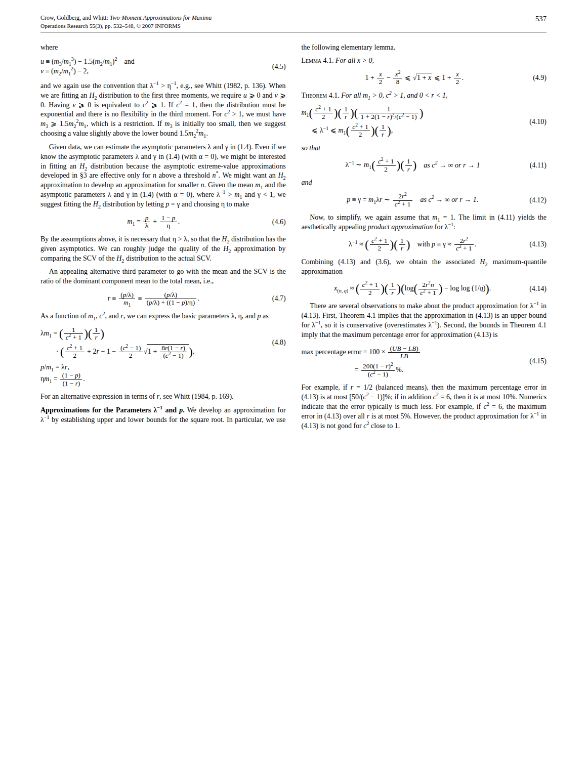Crow, Goldberg, and Whitt: Two-Moment Approximations for Maxima
Operations Research 55(3), pp. 532–548, © 2007 INFORMS
537
where
u ≡ (m3/m13) − 1.5(m2/m1)2 and
v ≡ (m2/m12) − 2,
(4.5)
and we again use the convention that λ−1 > η−1, e.g., see Whitt (1982, p. 136). When we are fitting an H2 distribution to the first three moments, we require u ⩾ 0 and v ⩾ 0. Having v ⩾ 0 is equivalent to c2 ⩾ 1. If c2 = 1, then the distribution must be exponential and there is no flexibility in the third moment. For c2 > 1, we must have m3 ⩾ 1.5m22m1, which is a restriction. If m3 is initially too small, then we suggest choosing a value slightly above the lower bound 1.5m22m1.
Given data, we can estimate the asymptotic parameters λ and γ in (1.4). Even if we know the asymptotic parameters λ and γ in (1.4) (with α = 0), we might be interested in fitting an H2 distribution because the asymptotic extreme-value approximations developed in §3 are effective only for n above a threshold n*. We might want an H2 approximation to develop an approximation for smaller n. Given the mean m1 and the asymptotic parameters λ and γ in (1.4) (with α = 0), where λ−1 > m1 and γ < 1, we suggest fitting the H2 distribution by letting p = γ and choosing η to make
m1 = pλ + 1 − p η.
(4.6)
By the assumptions above, it is necessary that η > λ, so that the H2 distribution has the given asymptotics. We can roughly judge the quality of the H2 approximation by comparing the SCV of the H2 distribution to the actual SCV.
An appealing alternative third parameter to go with the mean and the SCV is the ratio of the dominant component mean to the total mean, i.e.,
r ≡ (p/λ) m1 ≡ (p/λ)(p/λ) + ((1 − p)/η).
(4.7)
As a function of m1, c2, and r, we can express the basic parameters λ, η, and p as
λm1 = (1 c2 + 1)(1 r)
· (c2 + 12 + 2r − 1 − (c2 − 1) 2√1 + 8r(1 − r)(c2 − 1)),
(4.8)
p/m1 = λr,
ηm1 = (1 − p)(1 − r).
For an alternative expression in terms of r, see Whitt (1984, p. 169).
Approximations for the Parameters λ−1 and p. We develop an approximation for λ−1 by establishing upper and lower bounds for the square root. In particular, we use the following elementary lemma.
Lemma 4.1. For all x > 0,
1 + x 2 − x28 ⩽ √1 + x ⩽ 1 + x 2.
(4.9)
Theorem 4.1. For all m1 > 0, c2 > 1, and 0 < r < 1,
m1(c2 + 12)(1 r)(11 + 2(1 − r)2/(c2 − 1))
⩽ λ−1 ⩽ m1(c2 + 12)(1 r),
(4.10)
so that
λ−1 ∼ m1(c2 + 12)(1 r) as c2 → ∞ or r → 1
(4.11)
and
p ≡ γ = m1λr ∼ 2r2 c2 + 1 as c2 → ∞ or r → 1.
(4.12)
Now, to simplify, we again assume that m1 = 1. The limit in (4.11) yields the aesthetically appealing product approximation for λ−1:
λ−1 ≈ (c2 + 12)(1 r) with p ≡ γ ≈ 2r2 c2 + 1.
(4.13)
Combining (4.13) and (3.6), we obtain the associated H2 maximum-quantile approximation
x(n, q) ≈ (c2 + 12)(1 r)(log(2r2n c2 + 1) − log log (1/q)).
(4.14)
There are several observations to make about the product approximation for λ−1 in (4.13). First, Theorem 4.1 implies that the approximation in (4.13) is an upper bound for λ−1, so it is conservative (overestimates λ−1). Second, the bounds in Theorem 4.1 imply that the maximum percentage error for approximation (4.13) is
max percentage error ≡ 100 × (UB − LB) LB
= 200(1 − r)2(c2 − 1)%.
(4.15)
For example, if r = 1/2 (balanced means), then the maximum percentage error in (4.13) is at most [50/(c2 − 1)]%; if in addition c2 = 6, then it is at most 10%. Numerics indicate that the error typically is much less. For example, if c2 = 6, the maximum error in (4.13) over all r is at most 5%. However, the product approximation for λ−1 in (4.13) is not good for c2 close to 1.